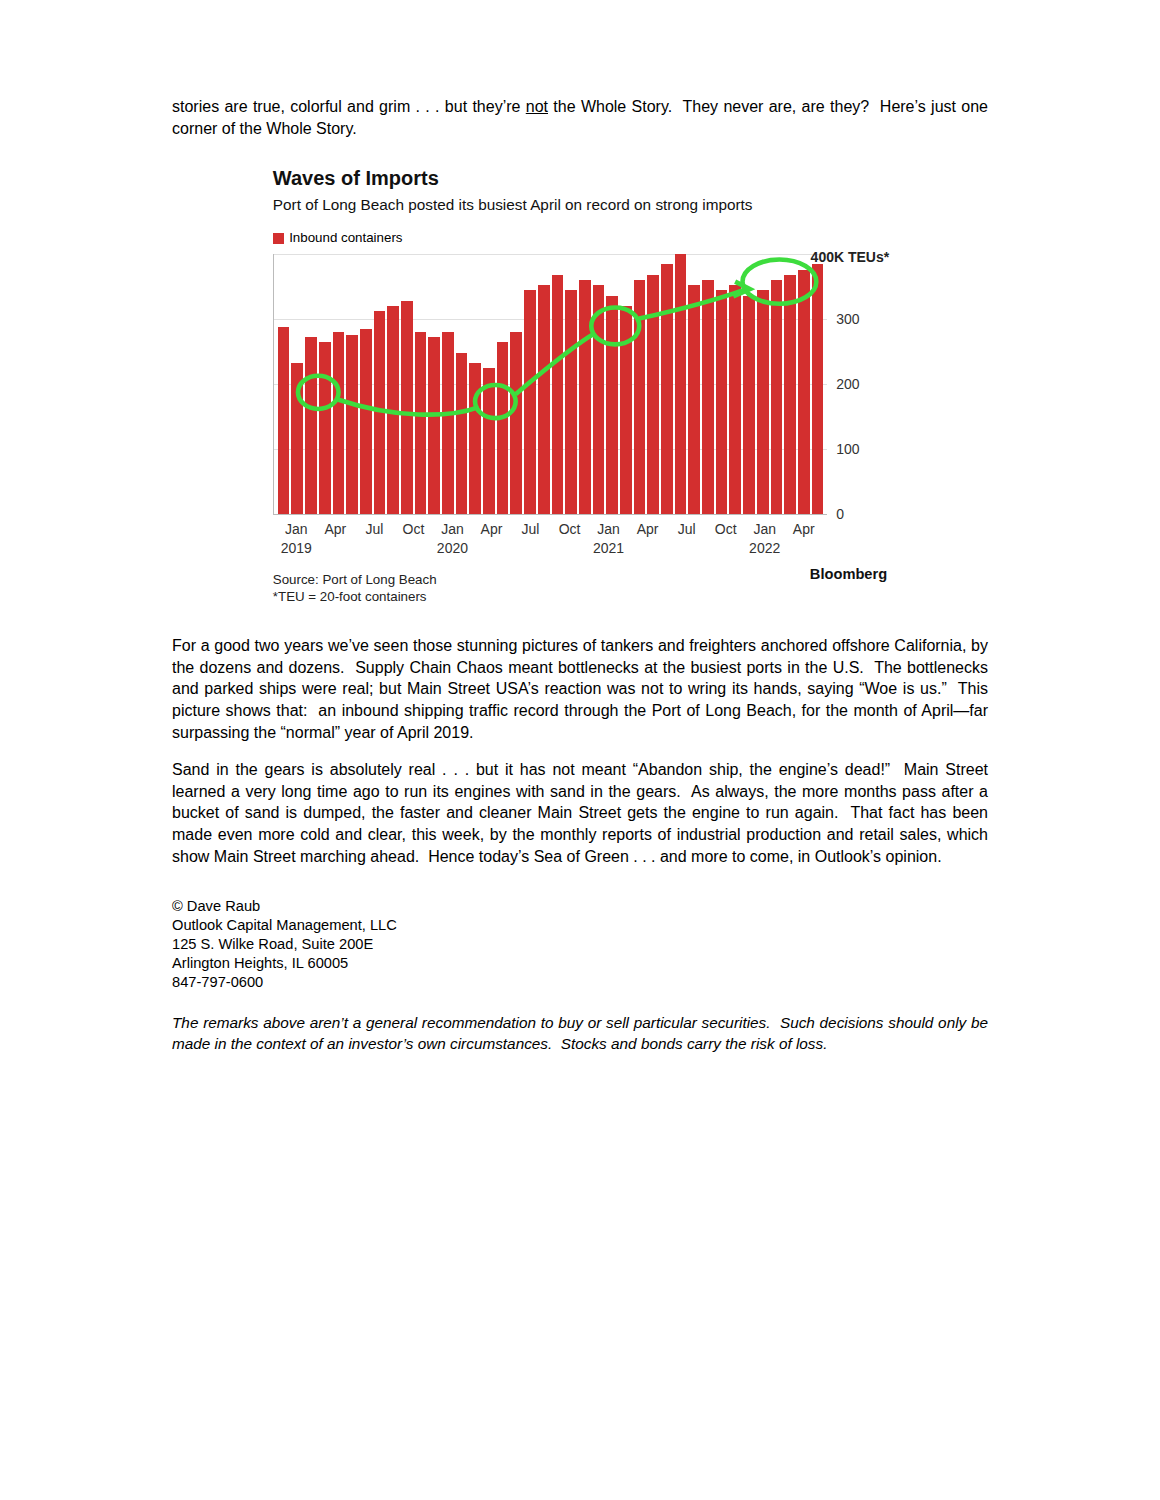stories are true, colorful and grim . . . but they’re not the Whole Story. They never are, are they? Here’s just one corner of the Whole Story.
Waves of Imports
Port of Long Beach posted its busiest April on record on strong imports
Inbound containers
300 200 100 0
400K TEUs*
Jan Apr Jul Oct Jan Apr Jul Oct Jan Apr Jul Oct Jan Apr
2019 2020 2021 2022
Source: Port of Long Beach
*TEU = 20-foot containers Bloomberg
For a good two years we’ve seen those stunning pictures of tankers and freighters anchored offshore California, by the dozens and dozens. Supply Chain Chaos meant bottlenecks at the busiest ports in the U.S. The bottlenecks and parked ships were real; but Main Street USA’s reaction was not to wring its hands, saying “Woe is us.” This picture shows that: an inbound shipping traffic record through the Port of Long Beach, for the month of April—far surpassing the “normal” year of April 2019.
Sand in the gears is absolutely real . . . but it has not meant “Abandon ship, the engine’s dead!” Main Street learned a very long time ago to run its engines with sand in the gears. As always, the more months pass after a bucket of sand is dumped, the faster and cleaner Main Street gets the engine to run again. That fact has been made even more cold and clear, this week, by the monthly reports of industrial production and retail sales, which show Main Street marching ahead. Hence today’s Sea of Green . . . and more to come, in Outlook’s opinion.
© Dave Raub
Outlook Capital Management, LLC
125 S. Wilke Road, Suite 200E
Arlington Heights, IL 60005
847-797-0600
The remarks above aren’t a general recommendation to buy or sell particular securities. Such decisions should only be made in the context of an investor’s own circumstances. Stocks and bonds carry the risk of loss.